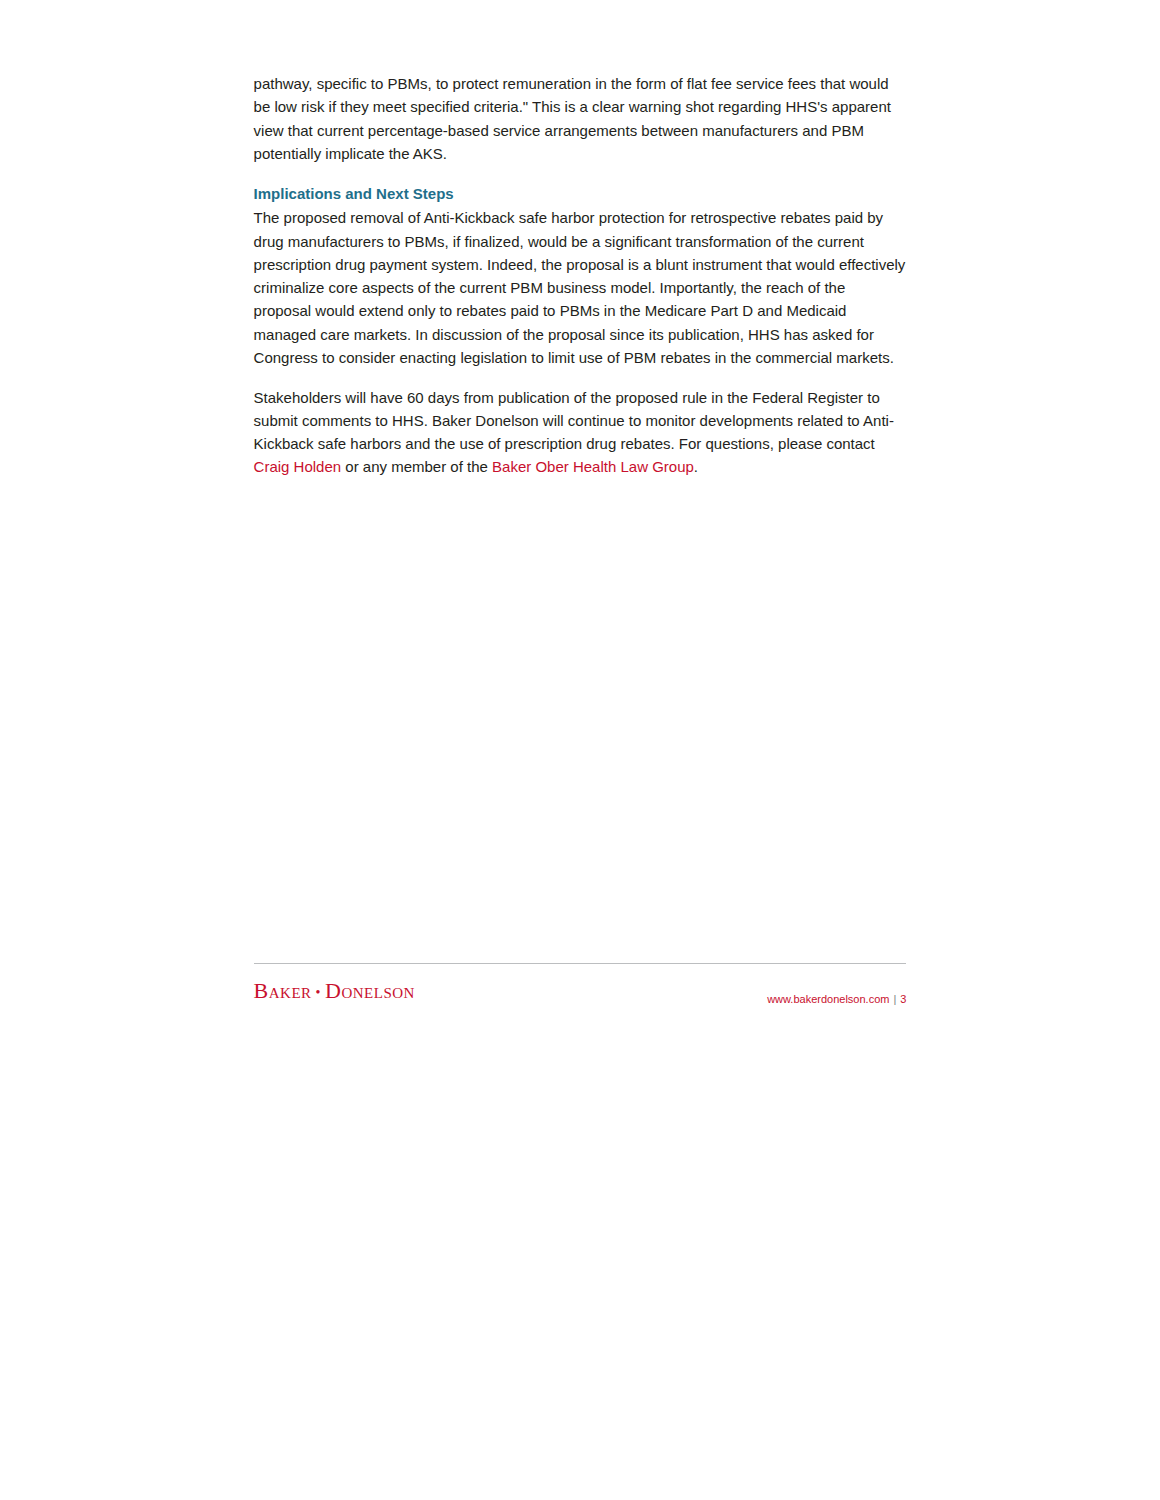pathway, specific to PBMs, to protect remuneration in the form of flat fee service fees that would be low risk if they meet specified criteria." This is a clear warning shot regarding HHS's apparent view that current percentage-based service arrangements between manufacturers and PBM potentially implicate the AKS.
Implications and Next Steps
The proposed removal of Anti-Kickback safe harbor protection for retrospective rebates paid by drug manufacturers to PBMs, if finalized, would be a significant transformation of the current prescription drug payment system. Indeed, the proposal is a blunt instrument that would effectively criminalize core aspects of the current PBM business model. Importantly, the reach of the proposal would extend only to rebates paid to PBMs in the Medicare Part D and Medicaid managed care markets. In discussion of the proposal since its publication, HHS has asked for Congress to consider enacting legislation to limit use of PBM rebates in the commercial markets.
Stakeholders will have 60 days from publication of the proposed rule in the Federal Register to submit comments to HHS. Baker Donelson will continue to monitor developments related to Anti-Kickback safe harbors and the use of prescription drug rebates. For questions, please contact Craig Holden or any member of the Baker Ober Health Law Group.
Baker • Donelson
www.bakerdonelson.com|3